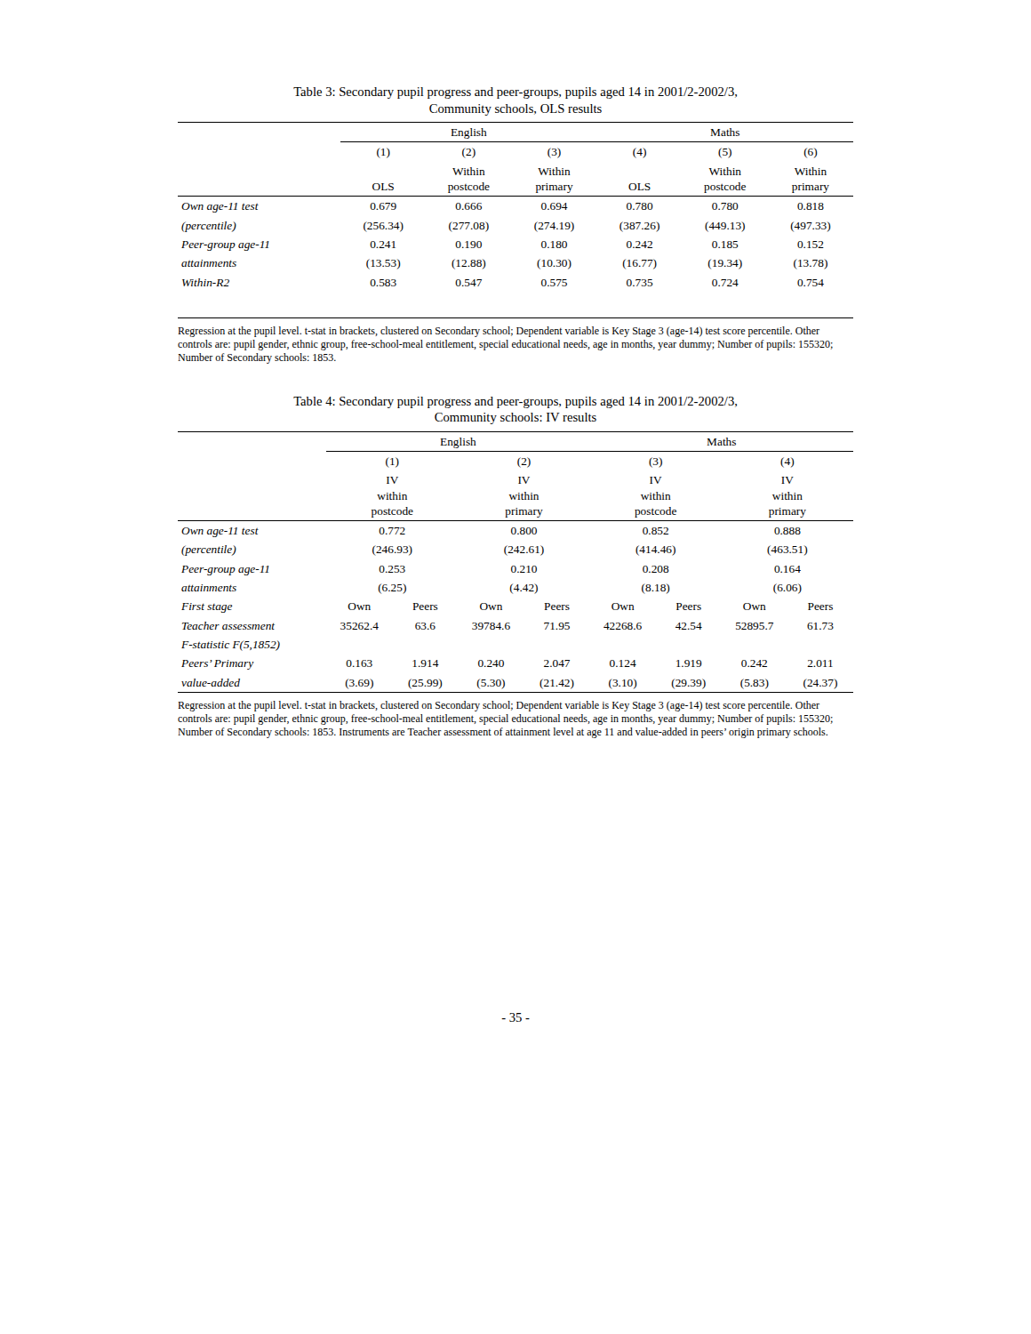Table 3: Secondary pupil progress and peer-groups, pupils aged 14 in 2001/2-2002/3, Community schools, OLS results
| | English | Maths |
| --- | --- | --- |
| | (1) | (2) | (3) | (4) | (5) | (6) |
| | OLS | Within postcode | Within primary | OLS | Within postcode | Within primary |
| Own age-11 test | 0.679 | 0.666 | 0.694 | 0.780 | 0.780 | 0.818 |
| (percentile) | (256.34) | (277.08) | (274.19) | (387.26) | (449.13) | (497.33) |
| Peer-group age-11 | 0.241 | 0.190 | 0.180 | 0.242 | 0.185 | 0.152 |
| attainments | (13.53) | (12.88) | (10.30) | (16.77) | (19.34) | (13.78) |
| Within-R2 | 0.583 | 0.547 | 0.575 | 0.735 | 0.724 | 0.754 |
Regression at the pupil level. t-stat in brackets, clustered on Secondary school; Dependent variable is Key Stage 3 (age-14) test score percentile. Other controls are: pupil gender, ethnic group, free-school-meal entitlement, special educational needs, age in months, year dummy; Number of pupils: 155320; Number of Secondary schools: 1853.
Table 4: Secondary pupil progress and peer-groups, pupils aged 14 in 2001/2-2002/3, Community schools: IV results
| | English | Maths |
| --- | --- | --- |
| | (1) | (2) | (3) | (4) |
| | IV within postcode | IV within primary | IV within postcode | IV within primary |
| Own age-11 test | 0.772 | 0.800 | 0.852 | 0.888 |
| (percentile) | (246.93) | (242.61) | (414.46) | (463.51) |
| Peer-group age-11 | 0.253 | 0.210 | 0.208 | 0.164 |
| attainments | (6.25) | (4.42) | (8.18) | (6.06) |
| First stage | Own | Peers | Own | Peers | Own | Peers | Own | Peers |
| Teacher assessment | 35262.4 | 63.6 | 39784.6 | 71.95 | 42268.6 | 42.54 | 52895.7 | 61.73 |
| F-statistic F(5,1852) | | | | | | | | |
| Peers’ Primary | 0.163 | 1.914 | 0.240 | 2.047 | 0.124 | 1.919 | 0.242 | 2.011 |
| value-added | (3.69) | (25.99) | (5.30) | (21.42) | (3.10) | (29.39) | (5.83) | (24.37) |
Regression at the pupil level. t-stat in brackets, clustered on Secondary school; Dependent variable is Key Stage 3 (age-14) test score percentile. Other controls are: pupil gender, ethnic group, free-school-meal entitlement, special educational needs, age in months, year dummy; Number of pupils: 155320; Number of Secondary schools: 1853. Instruments are Teacher assessment of attainment level at age 11 and value-added in peers’ origin primary schools.
- 35 -